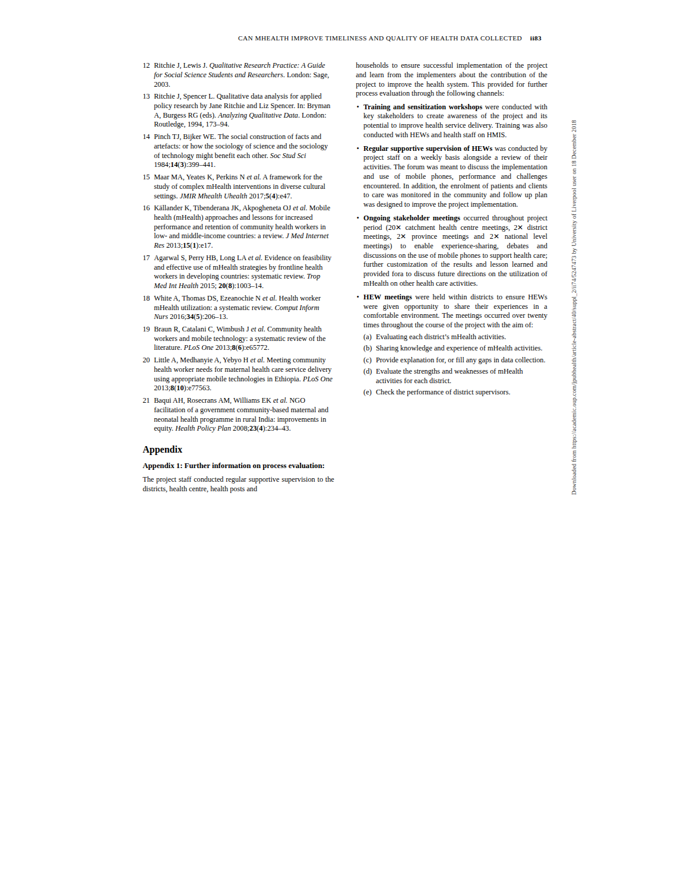CAN MHEALTH IMPROVE TIMELINESS AND QUALITY OF HEALTH DATA COLLECTEDii83
12 Ritchie J, Lewis J. Qualitative Research Practice: A Guide for Social Science Students and Researchers. London: Sage, 2003.
13 Ritchie J, Spencer L. Qualitative data analysis for applied policy research by Jane Ritchie and Liz Spencer. In: Bryman A, Burgess RG (eds). Analyzing Qualitative Data. London: Routledge, 1994, 173–94.
14 Pinch TJ, Bijker WE. The social construction of facts and artefacts: or how the sociology of science and the sociology of technology might benefit each other. Soc Stud Sci 1984;14(3):399–441.
15 Maar MA, Yeates K, Perkins N et al. A framework for the study of complex mHealth interventions in diverse cultural settings. JMIR Mhealth Uhealth 2017;5(4):e47.
16 Källander K, Tibenderana JK, Akpogheneta OJ et al. Mobile health (mHealth) approaches and lessons for increased performance and retention of community health workers in low- and middle-income countries: a review. J Med Internet Res 2013;15(1):e17.
17 Agarwal S, Perry HB, Long LA et al. Evidence on feasibility and effective use of mHealth strategies by frontline health workers in developing countries: systematic review. Trop Med Int Health 2015; 20(8):1003–14.
18 White A, Thomas DS, Ezeanochie N et al. Health worker mHealth utilization: a systematic review. Comput Inform Nurs 2016;34(5):206–13.
19 Braun R, Catalani C, Wimbush J et al. Community health workers and mobile technology: a systematic review of the literature. PLoS One 2013;8(6):e65772.
20 Little A, Medhanyie A, Yebyo H et al. Meeting community health worker needs for maternal health care service delivery using appropriate mobile technologies in Ethiopia. PLoS One 2013;8(10):e77563.
21 Baqui AH, Rosecrans AM, Williams EK et al. NGO facilitation of a government community-based maternal and neonatal health programme in rural India: improvements in equity. Health Policy Plan 2008;23(4):234–43.
Appendix
Appendix 1: Further information on process evaluation:
The project staff conducted regular supportive supervision to the districts, health centre, health posts and
households to ensure successful implementation of the project and learn from the implementers about the contribution of the project to improve the health system. This provided for further process evaluation through the following channels:
Training and sensitization workshops were conducted with key stakeholders to create awareness of the project and its potential to improve health service delivery. Training was also conducted with HEWs and health staff on HMIS.
Regular supportive supervision of HEWs was conducted by project staff on a weekly basis alongside a review of their activities. The forum was meant to discuss the implementation and use of mobile phones, performance and challenges encountered. In addition, the enrolment of patients and clients to care was monitored in the community and follow up plan was designed to improve the project implementation.
Ongoing stakeholder meetings occurred throughout project period (20✕ catchment health centre meetings, 2✕ district meetings, 2✕ province meetings and 2✕ national level meetings) to enable experience-sharing, debates and discussions on the use of mobile phones to support health care; further customization of the results and lesson learned and provided fora to discuss future directions on the utilization of mHealth on other health care activities.
HEW meetings were held within districts to ensure HEWs were given opportunity to share their experiences in a comfortable environment. The meetings occurred over twenty times throughout the course of the project with the aim of:
(a) Evaluating each district’s mHealth activities.
(b) Sharing knowledge and experience of mHealth activities.
(c) Provide explanation for, or fill any gaps in data collection.
(d) Evaluate the strengths and weaknesses of mHealth activities for each district.
(e) Check the performance of district supervisors.
Downloaded from https://academic.oup.com/jpubhealth/article-abstract/40/suppl_2/ii74/5247473 by University of Liverpool user on 18 December 2018